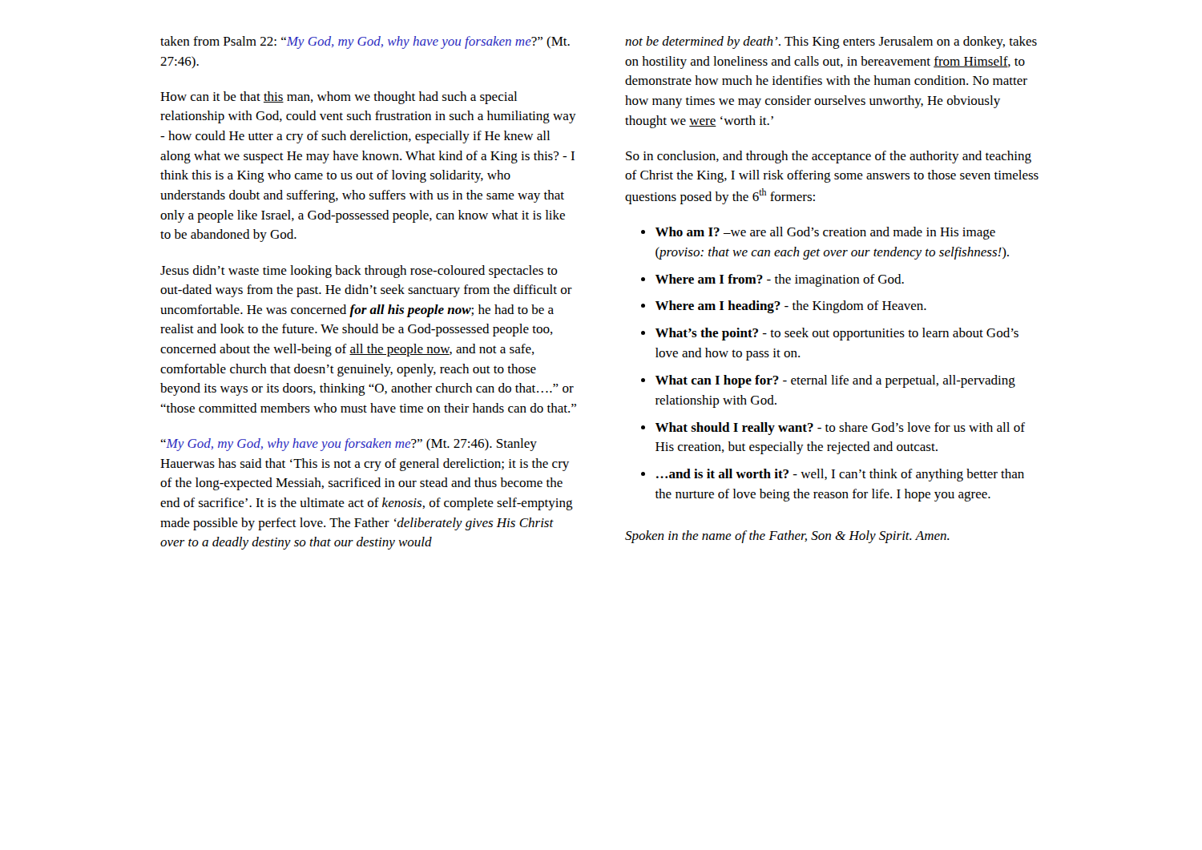taken from Psalm 22: “My God, my God, why have you forsaken me?” (Mt. 27:46).
How can it be that this man, whom we thought had such a special relationship with God, could vent such frustration in such a humiliating way - how could He utter a cry of such dereliction, especially if He knew all along what we suspect He may have known. What kind of a King is this? - I think this is a King who came to us out of loving solidarity, who understands doubt and suffering, who suffers with us in the same way that only a people like Israel, a God-possessed people, can know what it is like to be abandoned by God.
Jesus didn’t waste time looking back through rose-coloured spectacles to out-dated ways from the past. He didn’t seek sanctuary from the difficult or uncomfortable. He was concerned for all his people now; he had to be a realist and look to the future. We should be a God-possessed people too, concerned about the well-being of all the people now, and not a safe, comfortable church that doesn’t genuinely, openly, reach out to those beyond its ways or its doors, thinking “O, another church can do that….” or “those committed members who must have time on their hands can do that.”
“My God, my God, why have you forsaken me?” (Mt. 27:46). Stanley Hauerwas has said that ‘This is not a cry of general dereliction; it is the cry of the long-expected Messiah, sacrificed in our stead and thus become the end of sacrifice’. It is the ultimate act of kenosis, of complete self-emptying made possible by perfect love. The Father ‘deliberately gives His Christ over to a deadly destiny so that our destiny would
not be determined by death’. This King enters Jerusalem on a donkey, takes on hostility and loneliness and calls out, in bereavement from Himself, to demonstrate how much he identifies with the human condition. No matter how many times we may consider ourselves unworthy, He obviously thought we were ‘worth it.’
So in conclusion, and through the acceptance of the authority and teaching of Christ the King, I will risk offering some answers to those seven timeless questions posed by the 6th formers:
Who am I? –we are all God’s creation and made in His image (proviso: that we can each get over our tendency to selfishness!).
Where am I from? - the imagination of God.
Where am I heading? - the Kingdom of Heaven.
What’s the point? - to seek out opportunities to learn about God’s love and how to pass it on.
What can I hope for? - eternal life and a perpetual, all-pervading relationship with God.
What should I really want? - to share God’s love for us with all of His creation, but especially the rejected and outcast.
…and is it all worth it? - well, I can’t think of anything better than the nurture of love being the reason for life. I hope you agree.
Spoken in the name of the Father, Son & Holy Spirit. Amen.